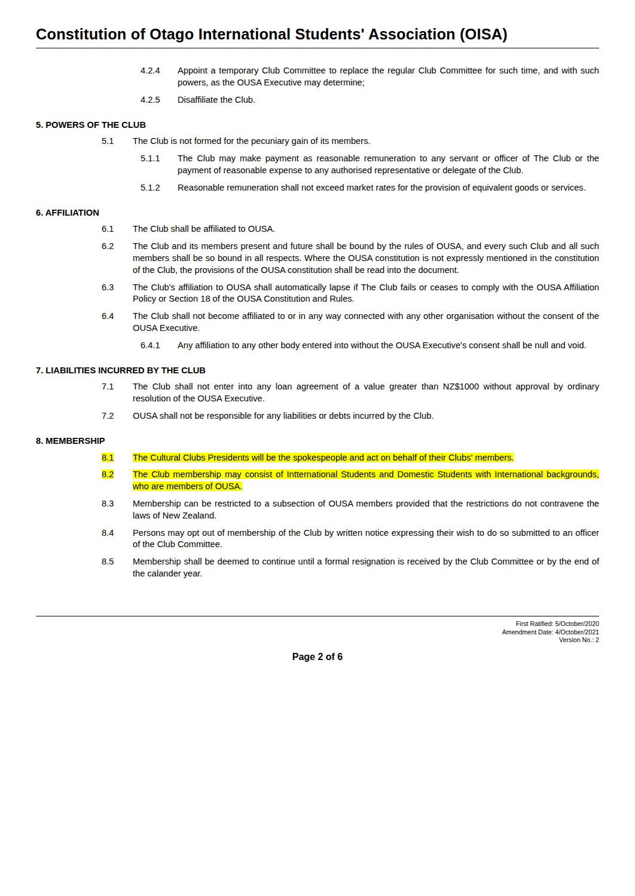Constitution of Otago International Students' Association (OISA)
4.2.4
Appoint a temporary Club Committee to replace the regular Club Committee for such time, and with such powers, as the OUSA Executive may determine;
4.2.5
Disaffiliate the Club.
5. Powers of the Club
5.1
The Club is not formed for the pecuniary gain of its members.
5.1.1
The Club may make payment as reasonable remuneration to any servant or officer of The Club or the payment of reasonable expense to any authorised representative or delegate of the Club.
5.1.2
Reasonable remuneration shall not exceed market rates for the provision of equivalent goods or services.
6. Affiliation
6.1
The Club shall be affiliated to OUSA.
6.2
The Club and its members present and future shall be bound by the rules of OUSA, and every such Club and all such members shall be so bound in all respects. Where the OUSA constitution is not expressly mentioned in the constitution of the Club, the provisions of the OUSA constitution shall be read into the document.
6.3
The Club's affiliation to OUSA shall automatically lapse if The Club fails or ceases to comply with the OUSA Affiliation Policy or Section 18 of the OUSA Constitution and Rules.
6.4
The Club shall not become affiliated to or in any way connected with any other organisation without the consent of the OUSA Executive.
6.4.1
Any affiliation to any other body entered into without the OUSA Executive's consent shall be null and void.
7. Liabilities Incurred by the Club
7.1
The Club shall not enter into any loan agreement of a value greater than NZ$1000 without approval by ordinary resolution of the OUSA Executive.
7.2
OUSA shall not be responsible for any liabilities or debts incurred by the Club.
8. Membership
8.1
The Cultural Clubs Presidents will be the spokespeople and act on behalf of their Clubs' members.
8.2
The Club membership may consist of Intternational Students and Domestic Students with International backgrounds, who are members of OUSA.
8.3
Membership can be restricted to a subsection of OUSA members provided that the restrictions do not contravene the laws of New Zealand.
8.4
Persons may opt out of membership of the Club by written notice expressing their wish to do so submitted to an officer of the Club Committee.
8.5
Membership shall be deemed to continue until a formal resignation is received by the Club Committee or by the end of the calander year.
First Ratified: 5/October/2020
Amendment Date: 4/October/2021
Version No.: 2
Page 2 of 6